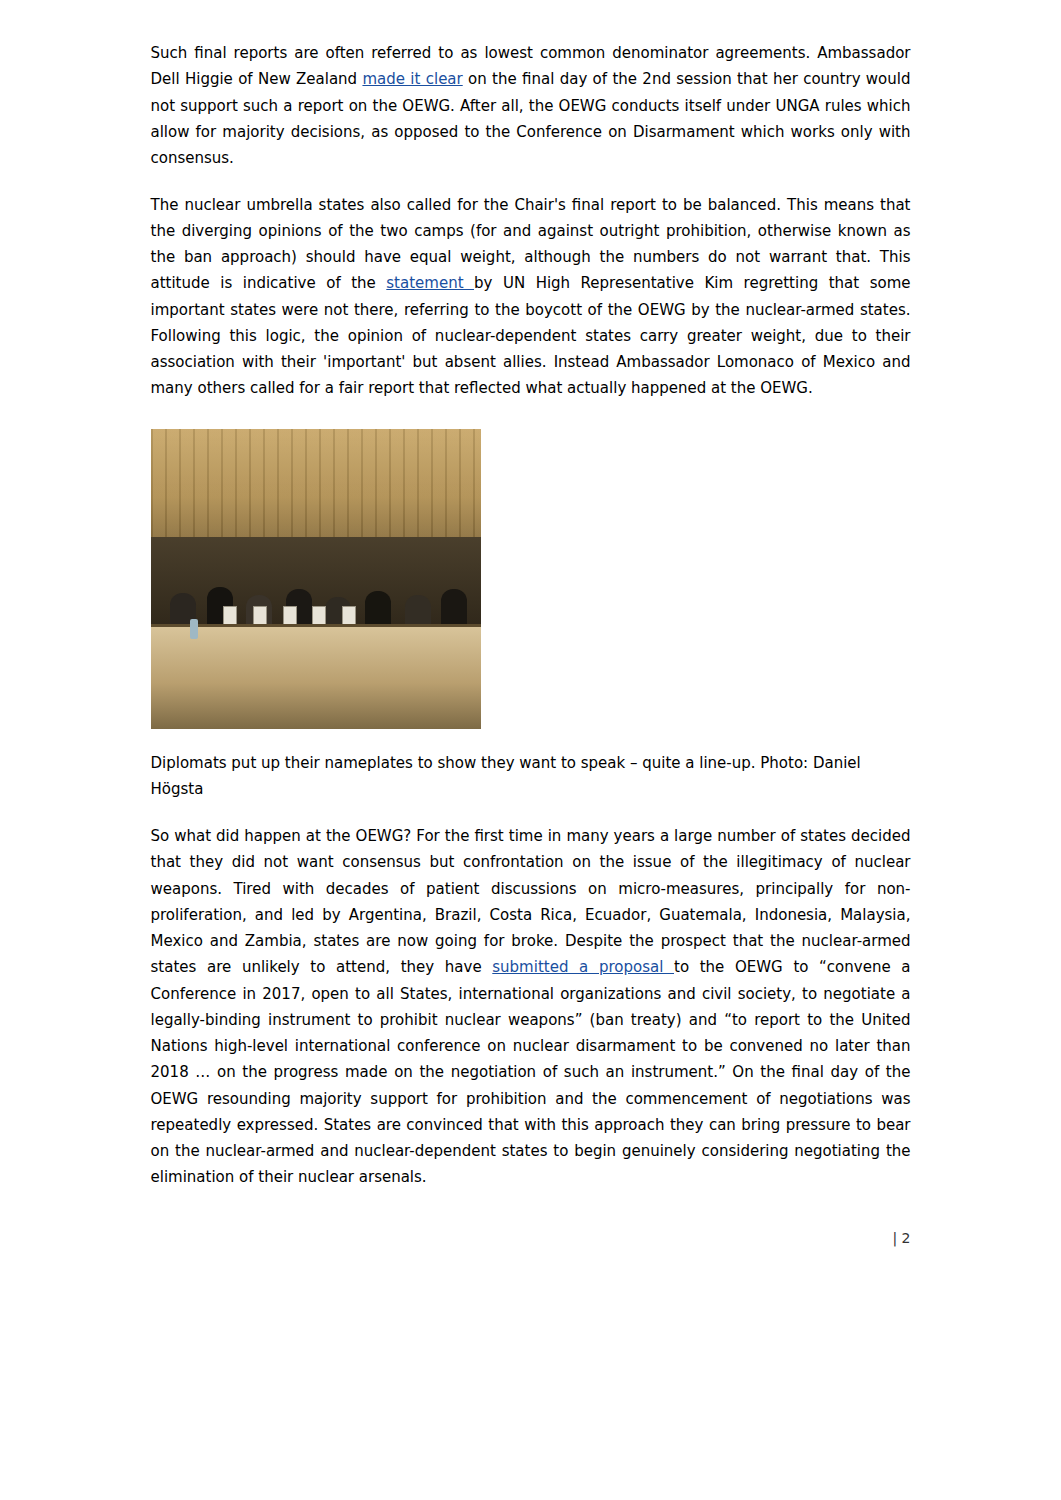Such final reports are often referred to as lowest common denominator agreements. Ambassador Dell Higgie of New Zealand made it clear on the final day of the 2nd session that her country would not support such a report on the OEWG. After all, the OEWG conducts itself under UNGA rules which allow for majority decisions, as opposed to the Conference on Disarmament which works only with consensus.
The nuclear umbrella states also called for the Chair's final report to be balanced. This means that the diverging opinions of the two camps (for and against outright prohibition, otherwise known as the ban approach) should have equal weight, although the numbers do not warrant that. This attitude is indicative of the statement by UN High Representative Kim regretting that some important states were not there, referring to the boycott of the OEWG by the nuclear-armed states. Following this logic, the opinion of nuclear-dependent states carry greater weight, due to their association with their 'important' but absent allies. Instead Ambassador Lomonaco of Mexico and many others called for a fair report that reflected what actually happened at the OEWG.
Diplomats put up their nameplates to show they want to speak – quite a line-up. Photo: Daniel Högsta
So what did happen at the OEWG? For the first time in many years a large number of states decided that they did not want consensus but confrontation on the issue of the illegitimacy of nuclear weapons. Tired with decades of patient discussions on micro-measures, principally for non-proliferation, and led by Argentina, Brazil, Costa Rica, Ecuador, Guatemala, Indonesia, Malaysia, Mexico and Zambia, states are now going for broke. Despite the prospect that the nuclear-armed states are unlikely to attend, they have submitted a proposal to the OEWG to “convene a Conference in 2017, open to all States, international organizations and civil society, to negotiate a legally-binding instrument to prohibit nuclear weapons” (ban treaty) and “to report to the United Nations high-level international conference on nuclear disarmament to be convened no later than 2018 … on the progress made on the negotiation of such an instrument.” On the final day of the OEWG resounding majority support for prohibition and the commencement of negotiations was repeatedly expressed. States are convinced that with this approach they can bring pressure to bear on the nuclear-armed and nuclear-dependent states to begin genuinely considering negotiating the elimination of their nuclear arsenals.
| 2